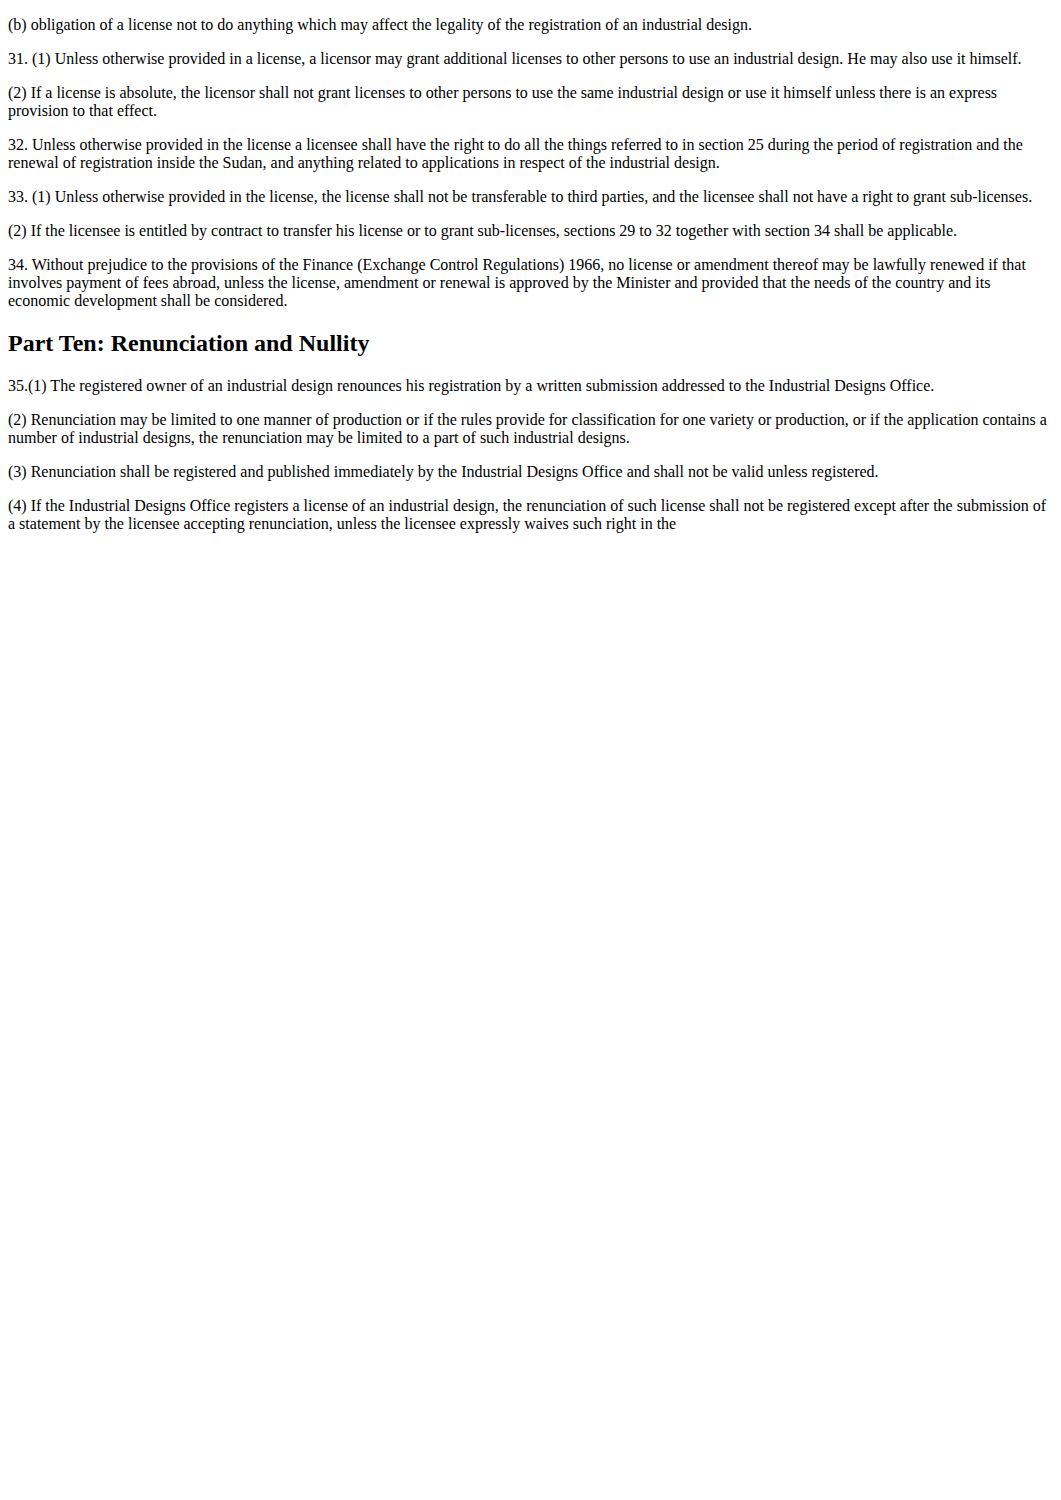(b) obligation of a license not to do anything which may affect the legality of the registration of an industrial design.
31. (1) Unless otherwise provided in a license, a licensor may grant additional licenses to other persons to use an industrial design. He may also use it himself.
(2) If a license is absolute, the licensor shall not grant licenses to other persons to use the same industrial design or use it himself unless there is an express provision to that effect.
32. Unless otherwise provided in the license a licensee shall have the right to do all the things referred to in section 25 during the period of registration and the renewal of registration inside the Sudan, and anything related to applications in respect of the industrial design.
33. (1) Unless otherwise provided in the license, the license shall not be transferable to third parties, and the licensee shall not have a right to grant sub-licenses.
(2) If the licensee is entitled by contract to transfer his license or to grant sub-licenses, sections 29 to 32 together with section 34 shall be applicable.
34. Without prejudice to the provisions of the Finance (Exchange Control Regulations) 1966, no license or amendment thereof may be lawfully renewed if that involves payment of fees abroad, unless the license, amendment or renewal is approved by the Minister and provided that the needs of the country and its economic development shall be considered.
Part Ten: Renunciation and Nullity
35.(1) The registered owner of an industrial design renounces his registration by a written submission addressed to the Industrial Designs Office.
(2) Renunciation may be limited to one manner of production or if the rules provide for classification for one variety or production, or if the application contains a number of industrial designs, the renunciation may be limited to a part of such industrial designs.
(3) Renunciation shall be registered and published immediately by the Industrial Designs Office and shall not be valid unless registered.
(4) If the Industrial Designs Office registers a license of an industrial design, the renunciation of such license shall not be registered except after the submission of a statement by the licensee accepting renunciation, unless the licensee expressly waives such right in the